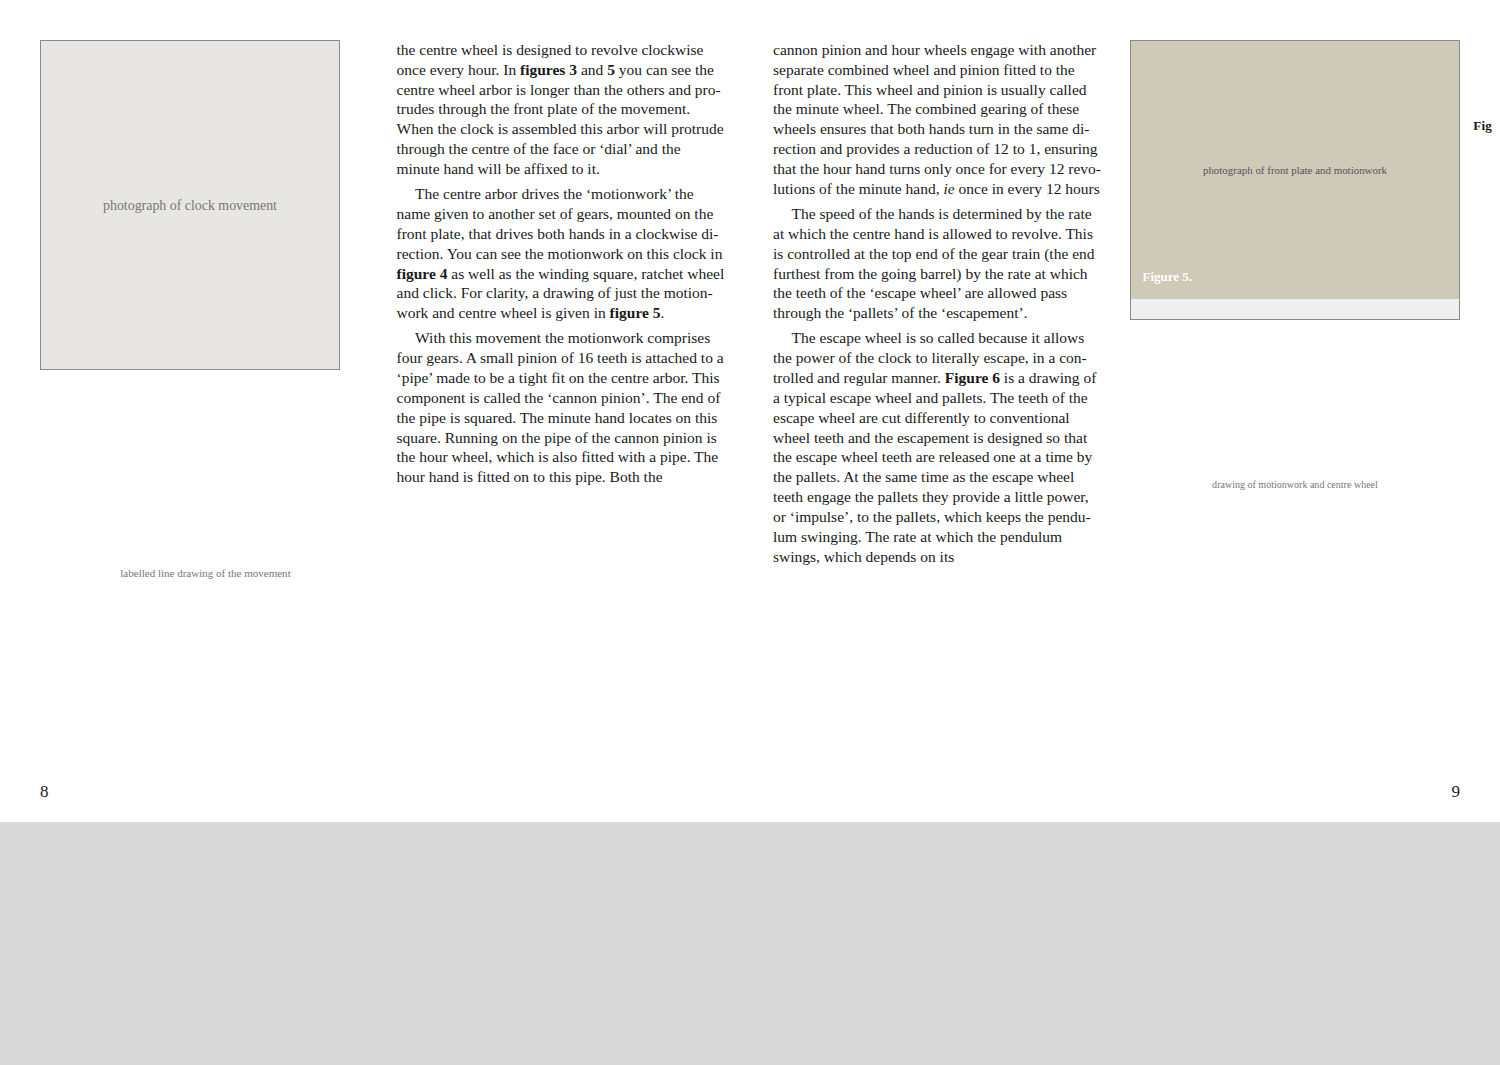the centre wheel is designed to revolve clockwise once every hour. In figures 3 and 5 you can see the centre wheel arbor is longer than the others and protrudes through the front plate of the movement. When the clock is assembled this arbor will protrude through the centre of the face or ‘dial’ and the minute hand will be affixed to it.
The centre arbor drives the ‘motionwork’ the name given to another set of gears, mounted on the front plate, that drives both hands in a clockwise direction. You can see the motionwork on this clock in figure 4 as well as the winding square, ratchet wheel and click. For clarity, a drawing of just the motionwork and centre wheel is given in figure 5.
With this movement the motionwork comprises four gears. A small pinion of 16 teeth is attached to a ‘pipe’ made to be a tight fit on the centre arbor. This component is called the ‘cannon pinion’. The end of the pipe is squared. The minute hand locates on this square. Running on the pipe of the cannon pinion is the hour wheel, which is also fitted with a pipe. The hour hand is fitted on to this pipe. Both the
8
cannon pinion and hour wheels engage with another separate combined wheel and pinion fitted to the front plate. This wheel and pinion is usually called the minute wheel. The combined gearing of these wheels ensures that both hands turn in the same direction and provides a reduction of 12 to 1, ensuring that the hour hand turns only once for every 12 revolutions of the minute hand, ie once in every 12 hours
The speed of the hands is determined by the rate at which the centre hand is allowed to revolve. This is controlled at the top end of the gear train (the end furthest from the going barrel) by the rate at which the teeth of the ‘escape wheel’ are allowed pass through the ‘pallets’ of the ‘escapement’.
The escape wheel is so called because it allows the power of the clock to literally escape, in a controlled and regular manner. Figure 6 is a drawing of a typical escape wheel and pallets. The teeth of the escape wheel are cut differently to conventional wheel teeth and the escapement is designed so that the escape wheel teeth are released one at a time by the pallets. At the same time as the escape wheel teeth engage the pallets they provide a little power, or ‘impulse’, to the pallets, which keeps the pendulum swinging. The rate at which the pendulum swings, which depends on its
Figure 5.
Fig
9